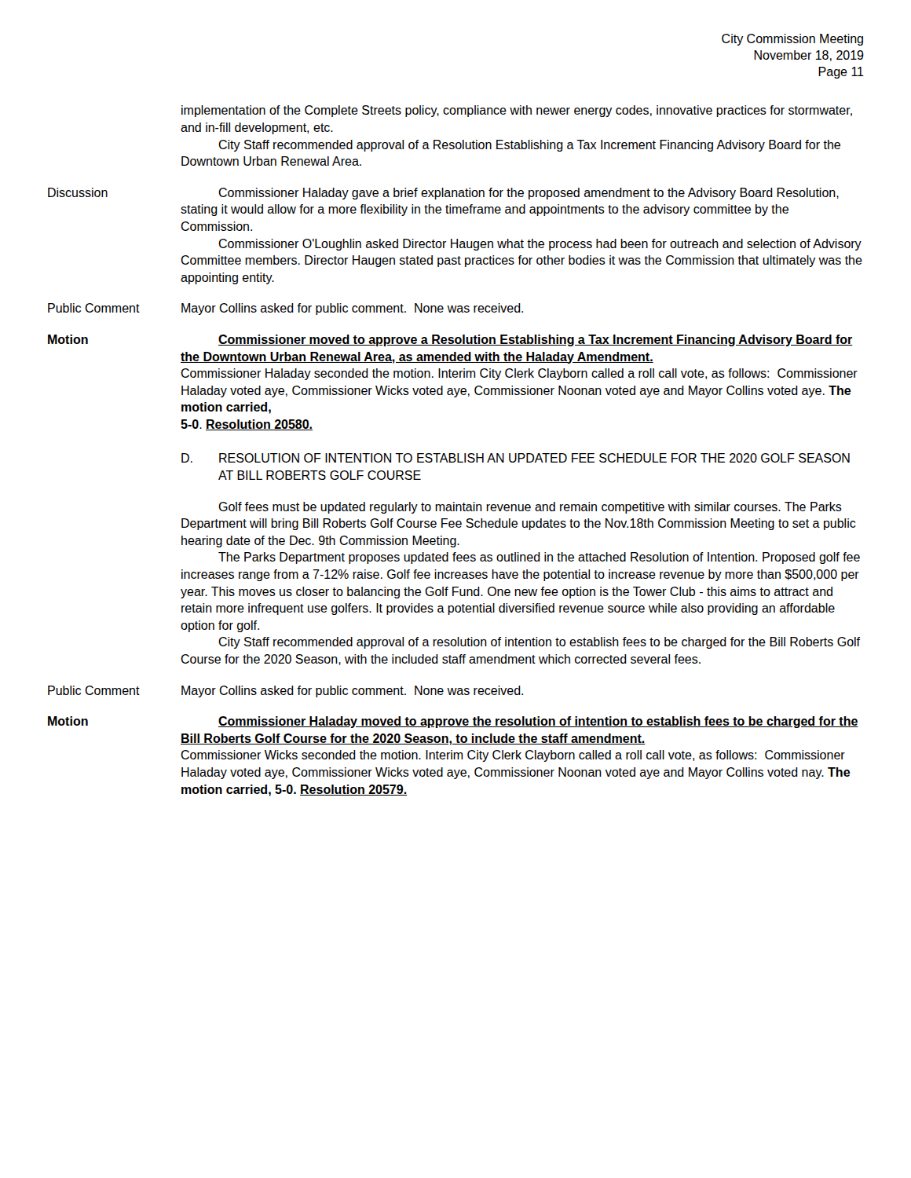City Commission Meeting
November 18, 2019
Page 11
implementation of the Complete Streets policy, compliance with newer energy codes, innovative practices for stormwater, and in-fill development, etc.
City Staff recommended approval of a Resolution Establishing a Tax Increment Financing Advisory Board for the Downtown Urban Renewal Area.
Discussion
Commissioner Haladay gave a brief explanation for the proposed amendment to the Advisory Board Resolution, stating it would allow for a more flexibility in the timeframe and appointments to the advisory committee by the Commission.
Commissioner O'Loughlin asked Director Haugen what the process had been for outreach and selection of Advisory Committee members. Director Haugen stated past practices for other bodies it was the Commission that ultimately was the appointing entity.
Public Comment
Mayor Collins asked for public comment. None was received.
Motion
Commissioner moved to approve a Resolution Establishing a Tax Increment Financing Advisory Board for the Downtown Urban Renewal Area, as amended with the Haladay Amendment.
Commissioner Haladay seconded the motion. Interim City Clerk Clayborn called a roll call vote, as follows: Commissioner Haladay voted aye, Commissioner Wicks voted aye, Commissioner Noonan voted aye and Mayor Collins voted aye. The motion carried,
5-0. Resolution 20580.
D.
RESOLUTION OF INTENTION TO ESTABLISH AN UPDATED FEE SCHEDULE FOR THE 2020 GOLF SEASON AT BILL ROBERTS GOLF COURSE
Golf fees must be updated regularly to maintain revenue and remain competitive with similar courses. The Parks Department will bring Bill Roberts Golf Course Fee Schedule updates to the Nov.18th Commission Meeting to set a public hearing date of the Dec. 9th Commission Meeting.
The Parks Department proposes updated fees as outlined in the attached Resolution of Intention. Proposed golf fee increases range from a 7-12% raise. Golf fee increases have the potential to increase revenue by more than $500,000 per year. This moves us closer to balancing the Golf Fund. One new fee option is the Tower Club - this aims to attract and retain more infrequent use golfers. It provides a potential diversified revenue source while also providing an affordable option for golf.
City Staff recommended approval of a resolution of intention to establish fees to be charged for the Bill Roberts Golf Course for the 2020 Season, with the included staff amendment which corrected several fees.
Public Comment
Mayor Collins asked for public comment. None was received.
Motion
Commissioner Haladay moved to approve the resolution of intention to establish fees to be charged for the Bill Roberts Golf Course for the 2020 Season, to include the staff amendment.
Commissioner Wicks seconded the motion. Interim City Clerk Clayborn called a roll call vote, as follows: Commissioner Haladay voted aye, Commissioner Wicks voted aye, Commissioner Noonan voted aye and Mayor Collins voted nay. The motion carried, 5-0. Resolution 20579.